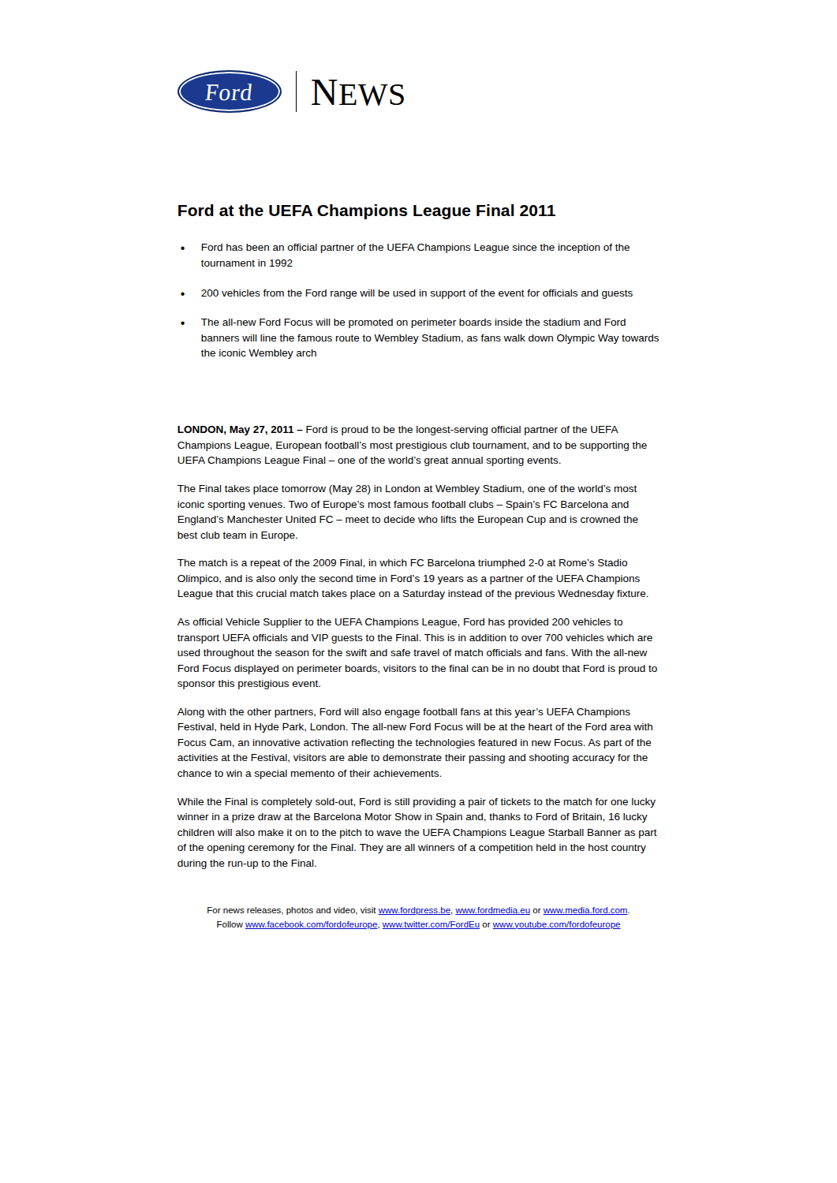Ford
NEWS
Ford at the UEFA Champions League Final 2011
Ford has been an official partner of the UEFA Champions League since the inception of the tournament in 1992
200 vehicles from the Ford range will be used in support of the event for officials and guests
The all-new Ford Focus will be promoted on perimeter boards inside the stadium and Ford banners will line the famous route to Wembley Stadium, as fans walk down Olympic Way towards the iconic Wembley arch
LONDON, May 27, 2011 – Ford is proud to be the longest-serving official partner of the UEFA Champions League, European football’s most prestigious club tournament, and to be supporting the UEFA Champions League Final – one of the world’s great annual sporting events.
The Final takes place tomorrow (May 28) in London at Wembley Stadium, one of the world’s most iconic sporting venues. Two of Europe’s most famous football clubs – Spain’s FC Barcelona and England’s Manchester United FC – meet to decide who lifts the European Cup and is crowned the best club team in Europe.
The match is a repeat of the 2009 Final, in which FC Barcelona triumphed 2-0 at Rome’s Stadio Olimpico, and is also only the second time in Ford’s 19 years as a partner of the UEFA Champions League that this crucial match takes place on a Saturday instead of the previous Wednesday fixture.
As official Vehicle Supplier to the UEFA Champions League, Ford has provided 200 vehicles to transport UEFA officials and VIP guests to the Final. This is in addition to over 700 vehicles which are used throughout the season for the swift and safe travel of match officials and fans. With the all-new Ford Focus displayed on perimeter boards, visitors to the final can be in no doubt that Ford is proud to sponsor this prestigious event.
Along with the other partners, Ford will also engage football fans at this year’s UEFA Champions Festival, held in Hyde Park, London. The all-new Ford Focus will be at the heart of the Ford area with Focus Cam, an innovative activation reflecting the technologies featured in new Focus. As part of the activities at the Festival, visitors are able to demonstrate their passing and shooting accuracy for the chance to win a special memento of their achievements.
While the Final is completely sold-out, Ford is still providing a pair of tickets to the match for one lucky winner in a prize draw at the Barcelona Motor Show in Spain and, thanks to Ford of Britain, 16 lucky children will also make it on to the pitch to wave the UEFA Champions League Starball Banner as part of the opening ceremony for the Final. They are all winners of a competition held in the host country during the run-up to the Final.
For news releases, photos and video, visit www.fordpress.be, www.fordmedia.eu or www.media.ford.com.
Follow www.facebook.com/fordofeurope, www.twitter.com/FordEu or www.youtube.com/fordofeurope